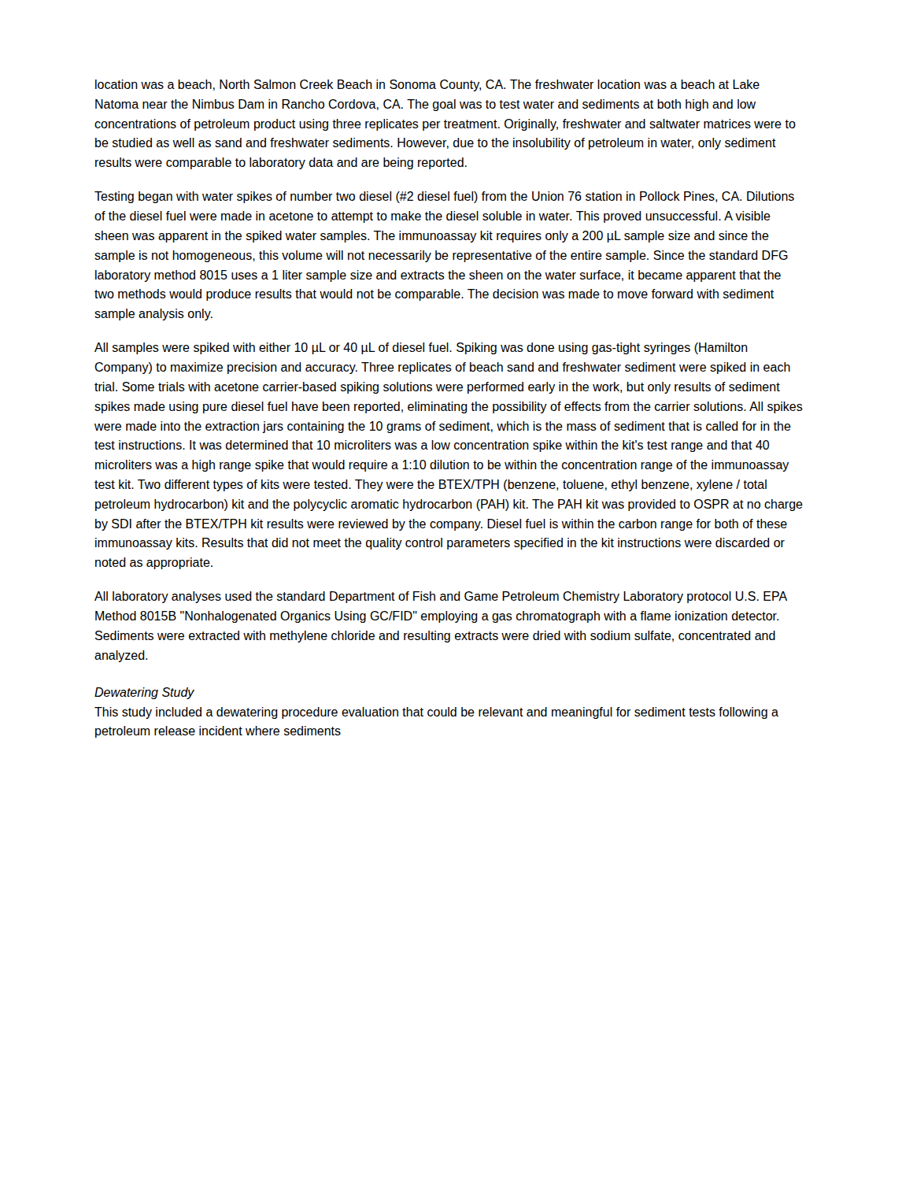location was a beach, North Salmon Creek Beach in Sonoma County, CA. The freshwater location was a beach at Lake Natoma near the Nimbus Dam in Rancho Cordova, CA. The goal was to test water and sediments at both high and low concentrations of petroleum product using three replicates per treatment. Originally, freshwater and saltwater matrices were to be studied as well as sand and freshwater sediments. However, due to the insolubility of petroleum in water, only sediment results were comparable to laboratory data and are being reported.
Testing began with water spikes of number two diesel (#2 diesel fuel) from the Union 76 station in Pollock Pines, CA. Dilutions of the diesel fuel were made in acetone to attempt to make the diesel soluble in water. This proved unsuccessful. A visible sheen was apparent in the spiked water samples. The immunoassay kit requires only a 200 µL sample size and since the sample is not homogeneous, this volume will not necessarily be representative of the entire sample. Since the standard DFG laboratory method 8015 uses a 1 liter sample size and extracts the sheen on the water surface, it became apparent that the two methods would produce results that would not be comparable. The decision was made to move forward with sediment sample analysis only.
All samples were spiked with either 10 µL or 40 µL of diesel fuel. Spiking was done using gas-tight syringes (Hamilton Company) to maximize precision and accuracy. Three replicates of beach sand and freshwater sediment were spiked in each trial. Some trials with acetone carrier-based spiking solutions were performed early in the work, but only results of sediment spikes made using pure diesel fuel have been reported, eliminating the possibility of effects from the carrier solutions. All spikes were made into the extraction jars containing the 10 grams of sediment, which is the mass of sediment that is called for in the test instructions. It was determined that 10 microliters was a low concentration spike within the kit's test range and that 40 microliters was a high range spike that would require a 1:10 dilution to be within the concentration range of the immunoassay test kit. Two different types of kits were tested. They were the BTEX/TPH (benzene, toluene, ethyl benzene, xylene / total petroleum hydrocarbon) kit and the polycyclic aromatic hydrocarbon (PAH) kit. The PAH kit was provided to OSPR at no charge by SDI after the BTEX/TPH kit results were reviewed by the company. Diesel fuel is within the carbon range for both of these immunoassay kits. Results that did not meet the quality control parameters specified in the kit instructions were discarded or noted as appropriate.
All laboratory analyses used the standard Department of Fish and Game Petroleum Chemistry Laboratory protocol U.S. EPA Method 8015B "Nonhalogenated Organics Using GC/FID" employing a gas chromatograph with a flame ionization detector. Sediments were extracted with methylene chloride and resulting extracts were dried with sodium sulfate, concentrated and analyzed.
Dewatering Study
This study included a dewatering procedure evaluation that could be relevant and meaningful for sediment tests following a petroleum release incident where sediments